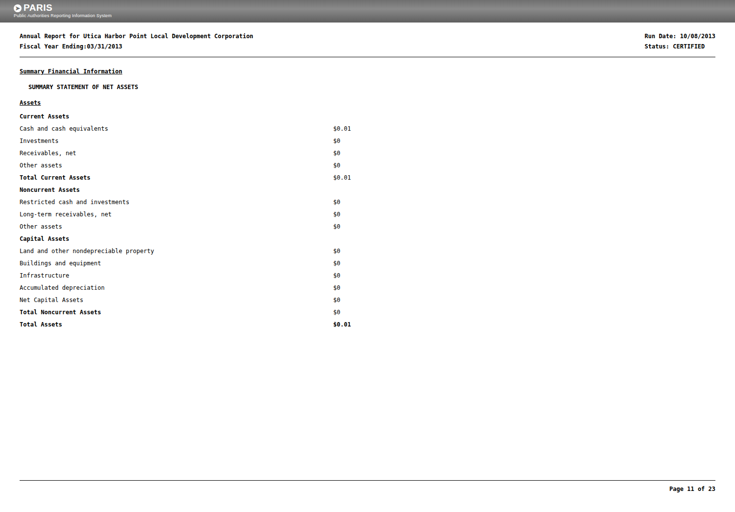➤PARIS
Public Authorities Reporting Information System
Annual Report for Utica Harbor Point Local Development Corporation
Fiscal Year Ending:03/31/2013
Run Date: 10/08/2013
Status: CERTIFIED
Summary Financial Information
SUMMARY STATEMENT OF NET ASSETS
Assets
| Current Assets | |
| Cash and cash equivalents | $0.01 |
| Investments | $0 |
| Receivables, net | $0 |
| Other assets | $0 |
| Total Current Assets | $0.01 |
| Noncurrent Assets | |
| Restricted cash and investments | $0 |
| Long-term receivables, net | $0 |
| Other assets | $0 |
| Capital Assets | |
| Land and other nondepreciable property | $0 |
| Buildings and equipment | $0 |
| Infrastructure | $0 |
| Accumulated depreciation | $0 |
| Net Capital Assets | $0 |
| Total Noncurrent Assets | $0 |
| Total Assets | $0.01 |
Page 11 of 23